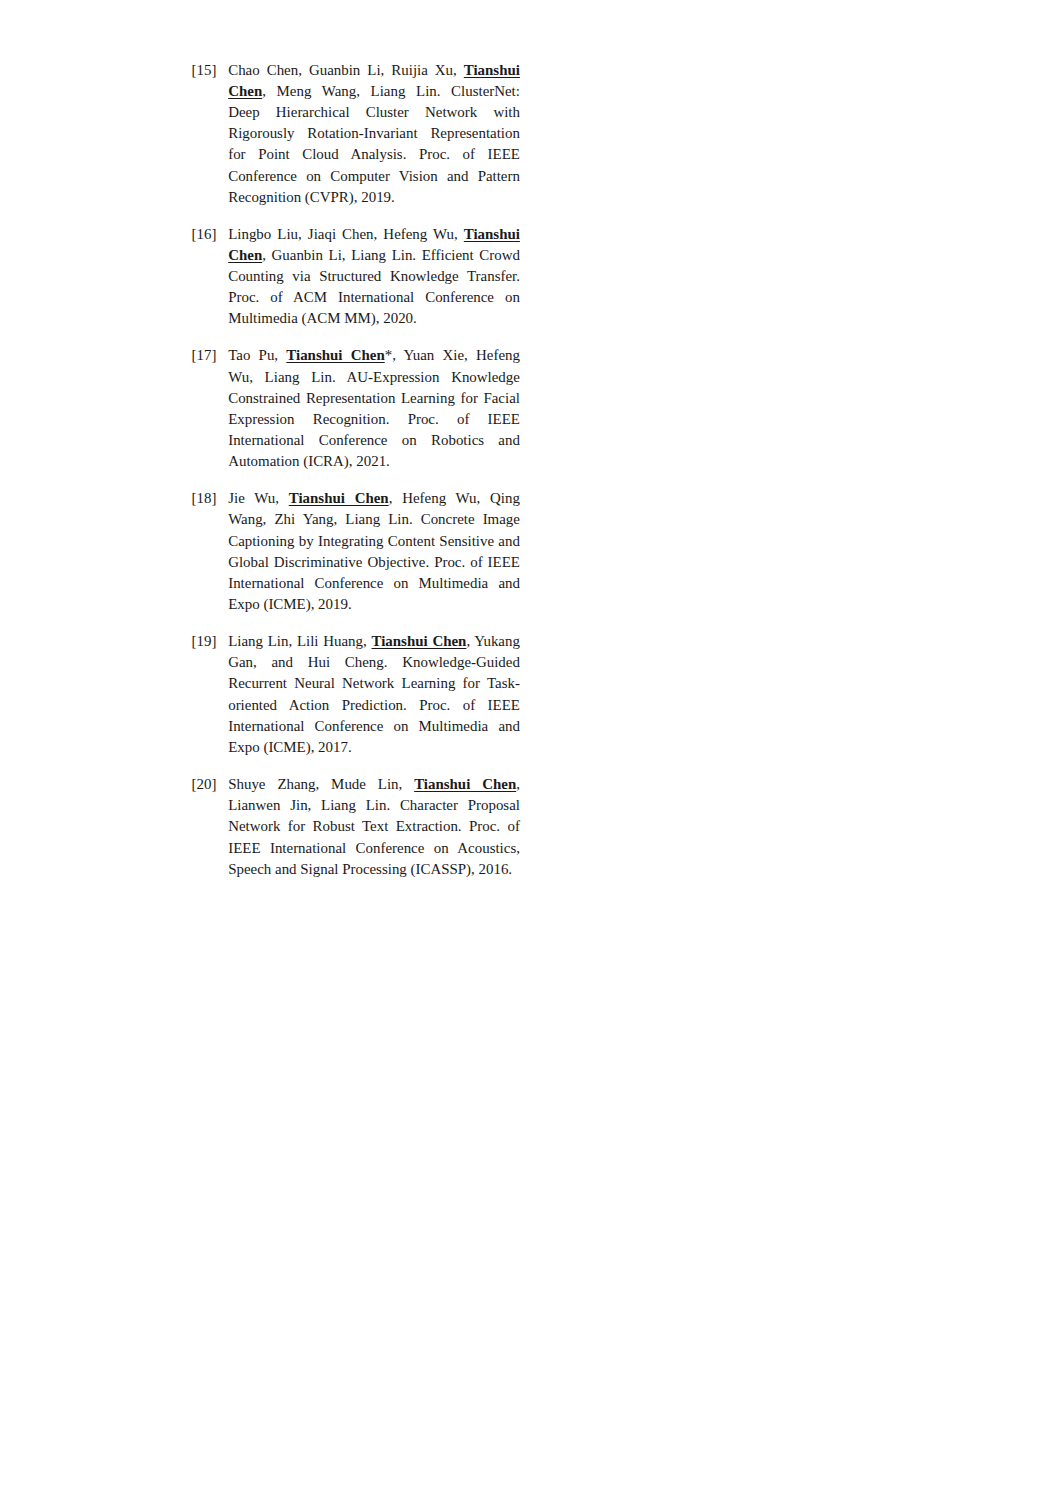[15] Chao Chen, Guanbin Li, Ruijia Xu, Tianshui Chen, Meng Wang, Liang Lin. ClusterNet: Deep Hierarchical Cluster Network with Rigorously Rotation-Invariant Representation for Point Cloud Analysis. Proc. of IEEE Conference on Computer Vision and Pattern Recognition (CVPR), 2019.
[16] Lingbo Liu, Jiaqi Chen, Hefeng Wu, Tianshui Chen, Guanbin Li, Liang Lin. Efficient Crowd Counting via Structured Knowledge Transfer. Proc. of ACM International Conference on Multimedia (ACM MM), 2020.
[17] Tao Pu, Tianshui Chen*, Yuan Xie, Hefeng Wu, Liang Lin. AU-Expression Knowledge Constrained Representation Learning for Facial Expression Recognition. Proc. of IEEE International Conference on Robotics and Automation (ICRA), 2021.
[18] Jie Wu, Tianshui Chen, Hefeng Wu, Qing Wang, Zhi Yang, Liang Lin. Concrete Image Captioning by Integrating Content Sensitive and Global Discriminative Objective. Proc. of IEEE International Conference on Multimedia and Expo (ICME), 2019.
[19] Liang Lin, Lili Huang, Tianshui Chen, Yukang Gan, and Hui Cheng. Knowledge-Guided Recurrent Neural Network Learning for Task-oriented Action Prediction. Proc. of IEEE International Conference on Multimedia and Expo (ICME), 2017.
[20] Shuye Zhang, Mude Lin, Tianshui Chen, Lianwen Jin, Liang Lin. Character Proposal Network for Robust Text Extraction. Proc. of IEEE International Conference on Acoustics, Speech and Signal Processing (ICASSP), 2016.